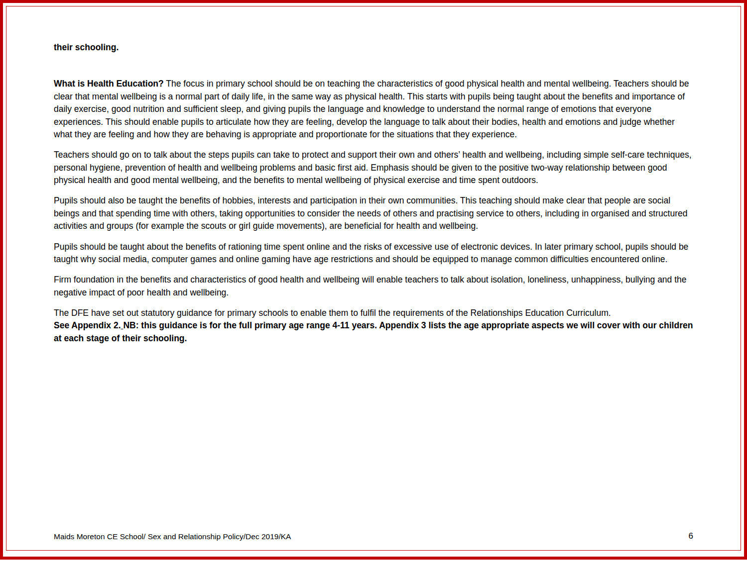their schooling.
What is Health Education? The focus in primary school should be on teaching the characteristics of good physical health and mental wellbeing. Teachers should be clear that mental wellbeing is a normal part of daily life, in the same way as physical health. This starts with pupils being taught about the benefits and importance of daily exercise, good nutrition and sufficient sleep, and giving pupils the language and knowledge to understand the normal range of emotions that everyone experiences. This should enable pupils to articulate how they are feeling, develop the language to talk about their bodies, health and emotions and judge whether what they are feeling and how they are behaving is appropriate and proportionate for the situations that they experience.
Teachers should go on to talk about the steps pupils can take to protect and support their own and others’ health and wellbeing, including simple self-care techniques, personal hygiene, prevention of health and wellbeing problems and basic first aid. Emphasis should be given to the positive two-way relationship between good physical health and good mental wellbeing, and the benefits to mental wellbeing of physical exercise and time spent outdoors.
Pupils should also be taught the benefits of hobbies, interests and participation in their own communities. This teaching should make clear that people are social beings and that spending time with others, taking opportunities to consider the needs of others and practising service to others, including in organised and structured activities and groups (for example the scouts or girl guide movements), are beneficial for health and wellbeing.
Pupils should be taught about the benefits of rationing time spent online and the risks of excessive use of electronic devices. In later primary school, pupils should be taught why social media, computer games and online gaming have age restrictions and should be equipped to manage common difficulties encountered online.
Firm foundation in the benefits and characteristics of good health and wellbeing will enable teachers to talk about isolation, loneliness, unhappiness, bullying and the negative impact of poor health and wellbeing.
The DFE have set out statutory guidance for primary schools to enable them to fulfil the requirements of the Relationships Education Curriculum.
See Appendix 2. NB: this guidance is for the full primary age range 4-11 years. Appendix 3 lists the age appropriate aspects we will cover with our children at each stage of their schooling.
Maids Moreton CE School/ Sex and Relationship Policy/Dec 2019/KA 6